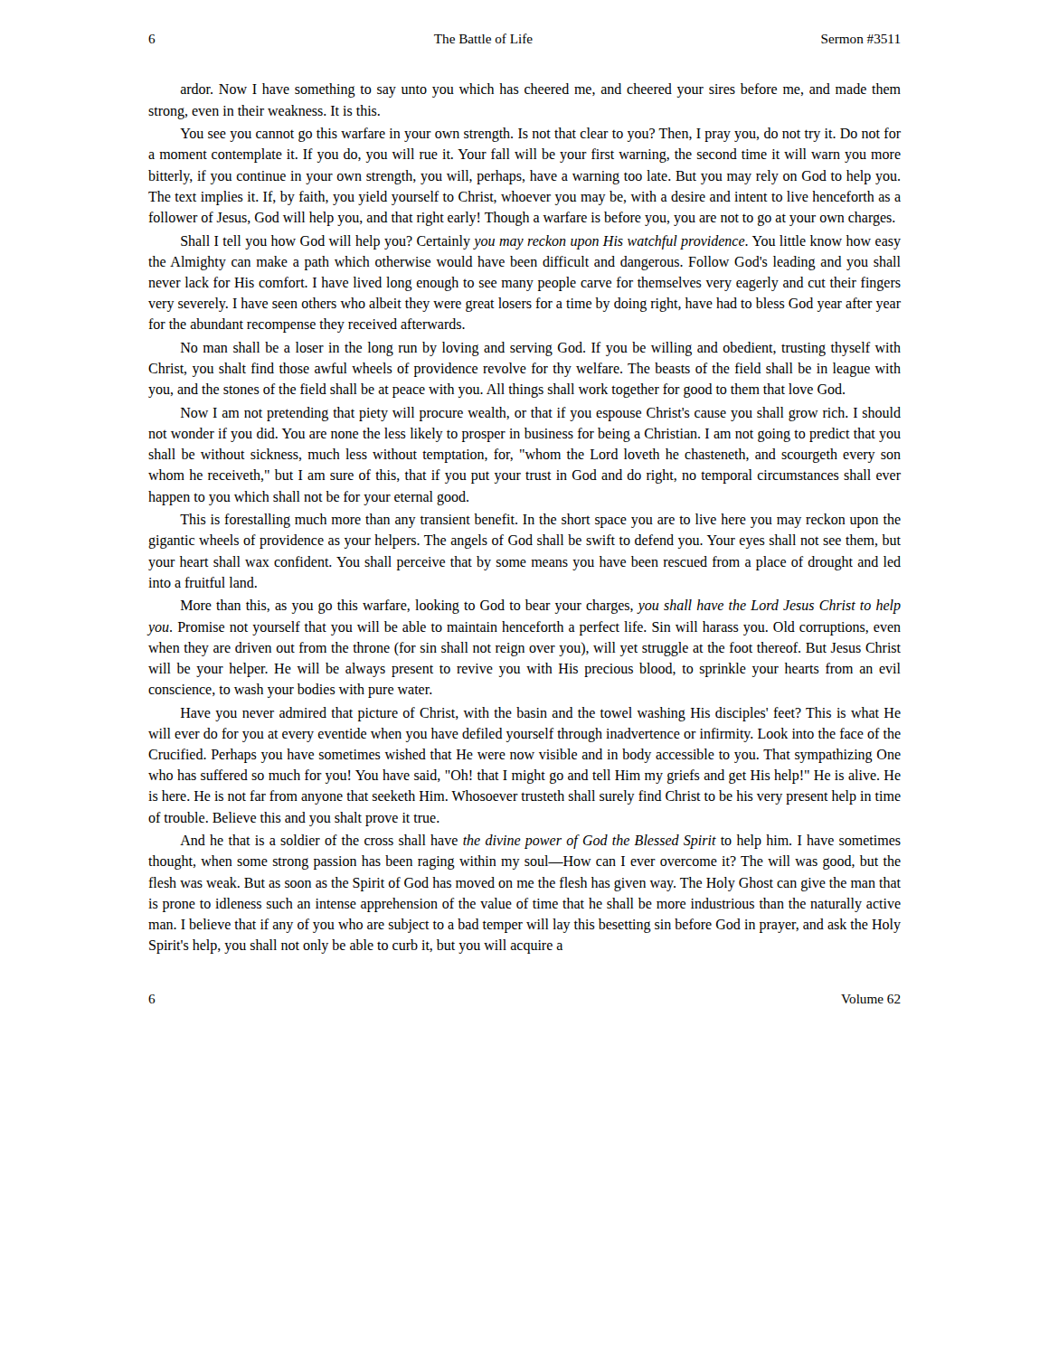6 The Battle of Life Sermon #3511
ardor. Now I have something to say unto you which has cheered me, and cheered your sires before me, and made them strong, even in their weakness. It is this.
You see you cannot go this warfare in your own strength. Is not that clear to you? Then, I pray you, do not try it. Do not for a moment contemplate it. If you do, you will rue it. Your fall will be your first warning, the second time it will warn you more bitterly, if you continue in your own strength, you will, perhaps, have a warning too late. But you may rely on God to help you. The text implies it. If, by faith, you yield yourself to Christ, whoever you may be, with a desire and intent to live henceforth as a follower of Jesus, God will help you, and that right early! Though a warfare is before you, you are not to go at your own charges.
Shall I tell you how God will help you? Certainly you may reckon upon His watchful providence. You little know how easy the Almighty can make a path which otherwise would have been difficult and dangerous. Follow God's leading and you shall never lack for His comfort. I have lived long enough to see many people carve for themselves very eagerly and cut their fingers very severely. I have seen others who albeit they were great losers for a time by doing right, have had to bless God year after year for the abundant recompense they received afterwards.
No man shall be a loser in the long run by loving and serving God. If you be willing and obedient, trusting thyself with Christ, you shalt find those awful wheels of providence revolve for thy welfare. The beasts of the field shall be in league with you, and the stones of the field shall be at peace with you. All things shall work together for good to them that love God.
Now I am not pretending that piety will procure wealth, or that if you espouse Christ's cause you shall grow rich. I should not wonder if you did. You are none the less likely to prosper in business for being a Christian. I am not going to predict that you shall be without sickness, much less without temptation, for, "whom the Lord loveth he chasteneth, and scourgeth every son whom he receiveth," but I am sure of this, that if you put your trust in God and do right, no temporal circumstances shall ever happen to you which shall not be for your eternal good.
This is forestalling much more than any transient benefit. In the short space you are to live here you may reckon upon the gigantic wheels of providence as your helpers. The angels of God shall be swift to defend you. Your eyes shall not see them, but your heart shall wax confident. You shall perceive that by some means you have been rescued from a place of drought and led into a fruitful land.
More than this, as you go this warfare, looking to God to bear your charges, you shall have the Lord Jesus Christ to help you. Promise not yourself that you will be able to maintain henceforth a perfect life. Sin will harass you. Old corruptions, even when they are driven out from the throne (for sin shall not reign over you), will yet struggle at the foot thereof. But Jesus Christ will be your helper. He will be always present to revive you with His precious blood, to sprinkle your hearts from an evil conscience, to wash your bodies with pure water.
Have you never admired that picture of Christ, with the basin and the towel washing His disciples' feet? This is what He will ever do for you at every eventide when you have defiled yourself through inadvertence or infirmity. Look into the face of the Crucified. Perhaps you have sometimes wished that He were now visible and in body accessible to you. That sympathizing One who has suffered so much for you! You have said, "Oh! that I might go and tell Him my griefs and get His help!" He is alive. He is here. He is not far from anyone that seeketh Him. Whosoever trusteth shall surely find Christ to be his very present help in time of trouble. Believe this and you shalt prove it true.
And he that is a soldier of the cross shall have the divine power of God the Blessed Spirit to help him. I have sometimes thought, when some strong passion has been raging within my soul—How can I ever overcome it? The will was good, but the flesh was weak. But as soon as the Spirit of God has moved on me the flesh has given way. The Holy Ghost can give the man that is prone to idleness such an intense apprehension of the value of time that he shall be more industrious than the naturally active man. I believe that if any of you who are subject to a bad temper will lay this besetting sin before God in prayer, and ask the Holy Spirit's help, you shall not only be able to curb it, but you will acquire a
6 Volume 62